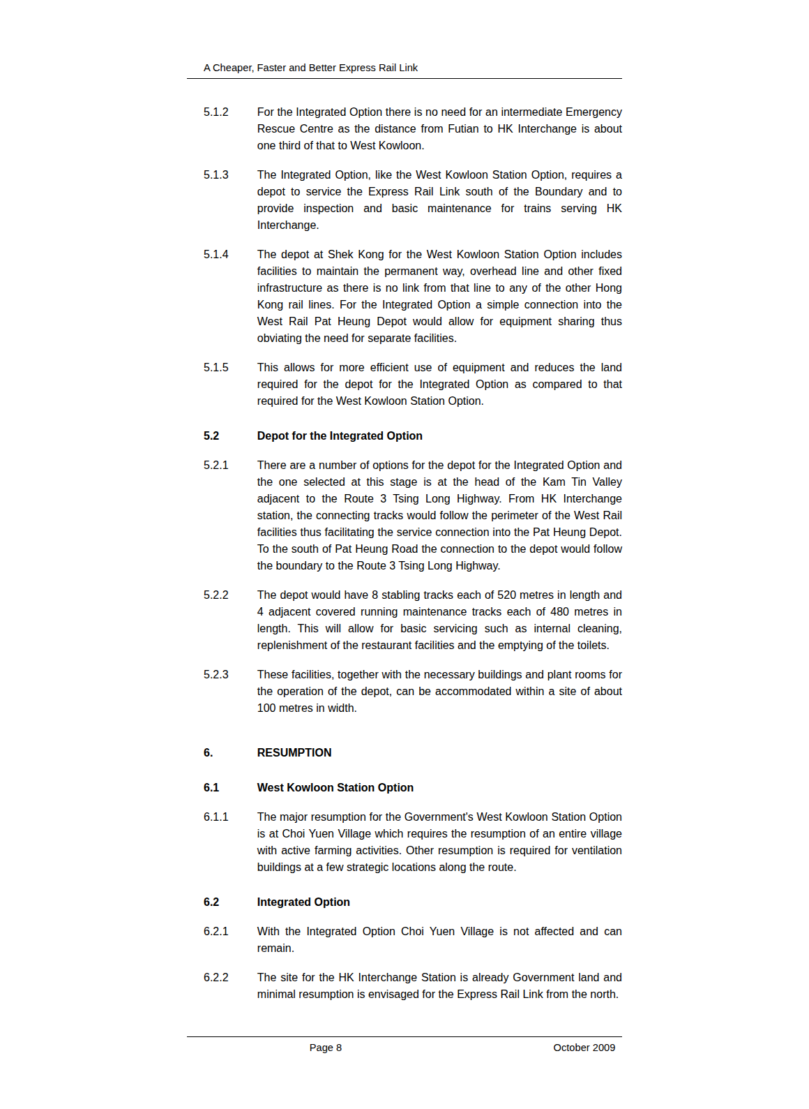A Cheaper, Faster and Better Express Rail Link
5.1.2
For the Integrated Option there is no need for an intermediate Emergency Rescue Centre as the distance from Futian to HK Interchange is about one third of that to West Kowloon.
5.1.3
The Integrated Option, like the West Kowloon Station Option, requires a depot to service the Express Rail Link south of the Boundary and to provide inspection and basic maintenance for trains serving HK Interchange.
5.1.4
The depot at Shek Kong for the West Kowloon Station Option includes facilities to maintain the permanent way, overhead line and other fixed infrastructure as there is no link from that line to any of the other Hong Kong rail lines. For the Integrated Option a simple connection into the West Rail Pat Heung Depot would allow for equipment sharing thus obviating the need for separate facilities.
5.1.5
This allows for more efficient use of equipment and reduces the land required for the depot for the Integrated Option as compared to that required for the West Kowloon Station Option.
5.2
Depot for the Integrated Option
5.2.1
There are a number of options for the depot for the Integrated Option and the one selected at this stage is at the head of the Kam Tin Valley adjacent to the Route 3 Tsing Long Highway. From HK Interchange station, the connecting tracks would follow the perimeter of the West Rail facilities thus facilitating the service connection into the Pat Heung Depot. To the south of Pat Heung Road the connection to the depot would follow the boundary to the Route 3 Tsing Long Highway.
5.2.2
The depot would have 8 stabling tracks each of 520 metres in length and 4 adjacent covered running maintenance tracks each of 480 metres in length. This will allow for basic servicing such as internal cleaning, replenishment of the restaurant facilities and the emptying of the toilets.
5.2.3
These facilities, together with the necessary buildings and plant rooms for the operation of the depot, can be accommodated within a site of about 100 metres in width.
6.
RESUMPTION
6.1
West Kowloon Station Option
6.1.1
The major resumption for the Government's West Kowloon Station Option is at Choi Yuen Village which requires the resumption of an entire village with active farming activities. Other resumption is required for ventilation buildings at a few strategic locations along the route.
6.2
Integrated Option
6.2.1
With the Integrated Option Choi Yuen Village is not affected and can remain.
6.2.2
The site for the HK Interchange Station is already Government land and minimal resumption is envisaged for the Express Rail Link from the north.
Page 8 October 2009